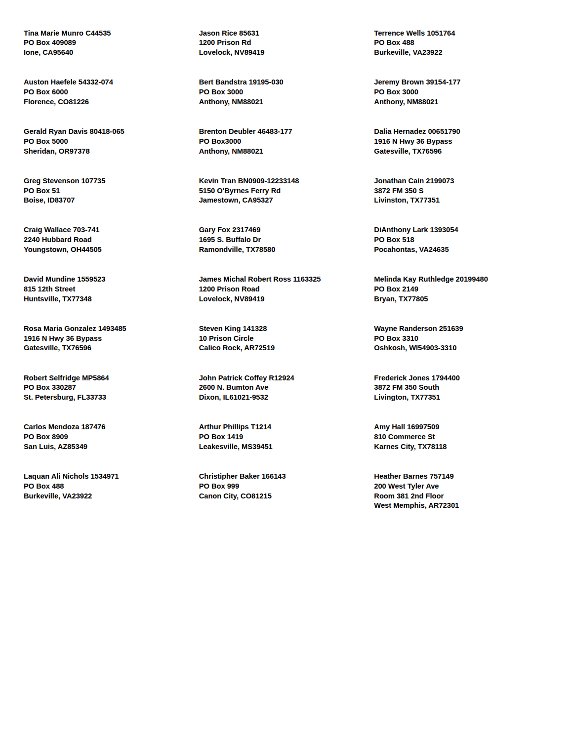| Tina Marie Munro C44535 PO Box 409089 Ione, CA95640 | Jason Rice 85631 1200 Prison Rd Lovelock, NV89419 | Terrence Wells 1051764 PO Box 488 Burkeville, VA23922 |
| Auston Haefele 54332-074 PO Box 6000 Florence, CO81226 | Bert Bandstra 19195-030 PO Box 3000 Anthony, NM88021 | Jeremy Brown 39154-177 PO Box 3000 Anthony, NM88021 |
| Gerald Ryan Davis 80418-065 PO Box 5000 Sheridan, OR97378 | Brenton Deubler 46483-177 PO Box3000 Anthony, NM88021 | Dalia Hernadez 00651790 1916 N Hwy 36 Bypass Gatesville, TX76596 |
| Greg Stevenson 107735 PO Box 51 Boise, ID83707 | Kevin Tran BN0909-12233148 5150 O'Byrnes Ferry Rd Jamestown, CA95327 | Jonathan Cain 2199073 3872 FM 350 S Livinston, TX77351 |
| Craig Wallace 703-741 2240 Hubbard Road Youngstown, OH44505 | Gary Fox 2317469 1695 S. Buffalo Dr Ramondville, TX78580 | DiAnthony Lark 1393054 PO Box 518 Pocahontas, VA24635 |
| David Mundine 1559523 815 12th Street Huntsville, TX77348 | James Michal Robert Ross 1163325 1200 Prison Road Lovelock, NV89419 | Melinda Kay Ruthledge 20199480 PO Box 2149 Bryan, TX77805 |
| Rosa Maria Gonzalez 1493485 1916 N Hwy 36 Bypass Gatesville, TX76596 | Steven King 141328 10 Prison Circle Calico Rock, AR72519 | Wayne Randerson 251639 PO Box 3310 Oshkosh, WI54903-3310 |
| Robert Selfridge MP5864 PO Box 330287 St. Petersburg, FL33733 | John Patrick Coffey R12924 2600 N. Bumton Ave Dixon, IL61021-9532 | Frederick Jones 1794400 3872 FM 350 South Livington, TX77351 |
| Carlos Mendoza 187476 PO Box 8909 San Luis, AZ85349 | Arthur Phillips T1214 PO Box 1419 Leakesville, MS39451 | Amy Hall 16997509 810 Commerce St Karnes City, TX78118 |
| Laquan Ali Nichols 1534971 PO Box 488 Burkeville, VA23922 | Christipher Baker 166143 PO Box 999 Canon City, CO81215 | Heather Barnes 757149 200 West Tyler Ave Room 381 2nd Floor West Memphis, AR72301 |